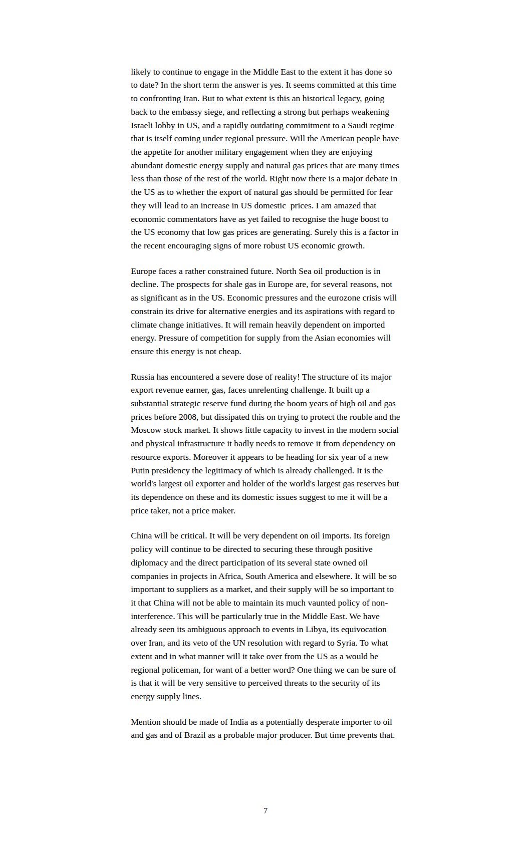likely to continue to engage in the Middle East to the extent it has done so to date? In the short term the answer is yes. It seems committed at this time to confronting Iran. But to what extent is this an historical legacy, going back to the embassy siege, and reflecting a strong but perhaps weakening Israeli lobby in US, and a rapidly outdating commitment to a Saudi regime that is itself coming under regional pressure. Will the American people have the appetite for another military engagement when they are enjoying abundant domestic energy supply and natural gas prices that are many times less than those of the rest of the world. Right now there is a major debate in the US as to whether the export of natural gas should be permitted for fear they will lead to an increase in US domestic prices. I am amazed that economic commentators have as yet failed to recognise the huge boost to the US economy that low gas prices are generating. Surely this is a factor in the recent encouraging signs of more robust US economic growth.
Europe faces a rather constrained future. North Sea oil production is in decline. The prospects for shale gas in Europe are, for several reasons, not as significant as in the US. Economic pressures and the eurozone crisis will constrain its drive for alternative energies and its aspirations with regard to climate change initiatives. It will remain heavily dependent on imported energy. Pressure of competition for supply from the Asian economies will ensure this energy is not cheap.
Russia has encountered a severe dose of reality! The structure of its major export revenue earner, gas, faces unrelenting challenge. It built up a substantial strategic reserve fund during the boom years of high oil and gas prices before 2008, but dissipated this on trying to protect the rouble and the Moscow stock market. It shows little capacity to invest in the modern social and physical infrastructure it badly needs to remove it from dependency on resource exports. Moreover it appears to be heading for six year of a new Putin presidency the legitimacy of which is already challenged. It is the world's largest oil exporter and holder of the world's largest gas reserves but its dependence on these and its domestic issues suggest to me it will be a price taker, not a price maker.
China will be critical. It will be very dependent on oil imports. Its foreign policy will continue to be directed to securing these through positive diplomacy and the direct participation of its several state owned oil companies in projects in Africa, South America and elsewhere. It will be so important to suppliers as a market, and their supply will be so important to it that China will not be able to maintain its much vaunted policy of non-interference. This will be particularly true in the Middle East. We have already seen its ambiguous approach to events in Libya, its equivocation over Iran, and its veto of the UN resolution with regard to Syria. To what extent and in what manner will it take over from the US as a would be regional policeman, for want of a better word? One thing we can be sure of is that it will be very sensitive to perceived threats to the security of its energy supply lines.
Mention should be made of India as a potentially desperate importer to oil and gas and of Brazil as a probable major producer. But time prevents that.
7